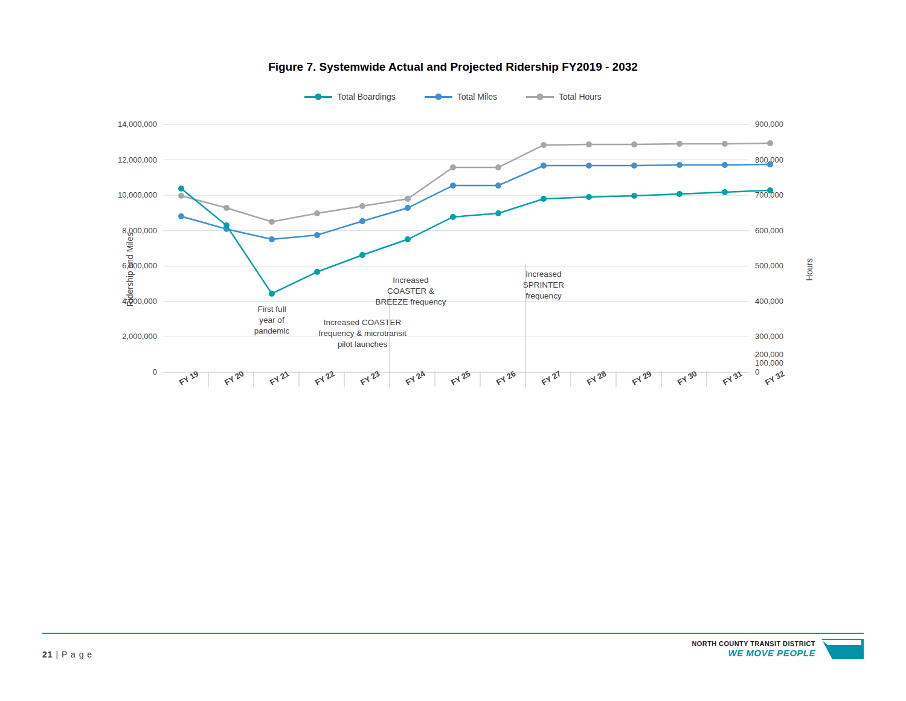Figure 7. Systemwide Actual and Projected Ridership FY2019 - 2032
Total Boardings
Total Miles
Total Hours
Ridership and Miles Hours 14,000,000 12,000,000 10,000,000 8,000,000 6,000,000 4,000,000 2,000,000 0 900,000 800,000 700,000 600,000 500,000 400,000 300,000 0 200,000 100,000 FY 19 FY 20 FY 21 FY 22 FY 23 FY 24 FY 25 FY 26 FY 27 FY 28 FY 29 FY 30 FY 31 FY 32 First full year of pandemic Increased COASTER frequency & microtransit pilot launches Increased COASTER & BREEZE frequency Increased SPRINTER frequency
21 | P a g e
NORTH COUNTY TRANSIT DISTRICT
WE MOVE PEOPLE